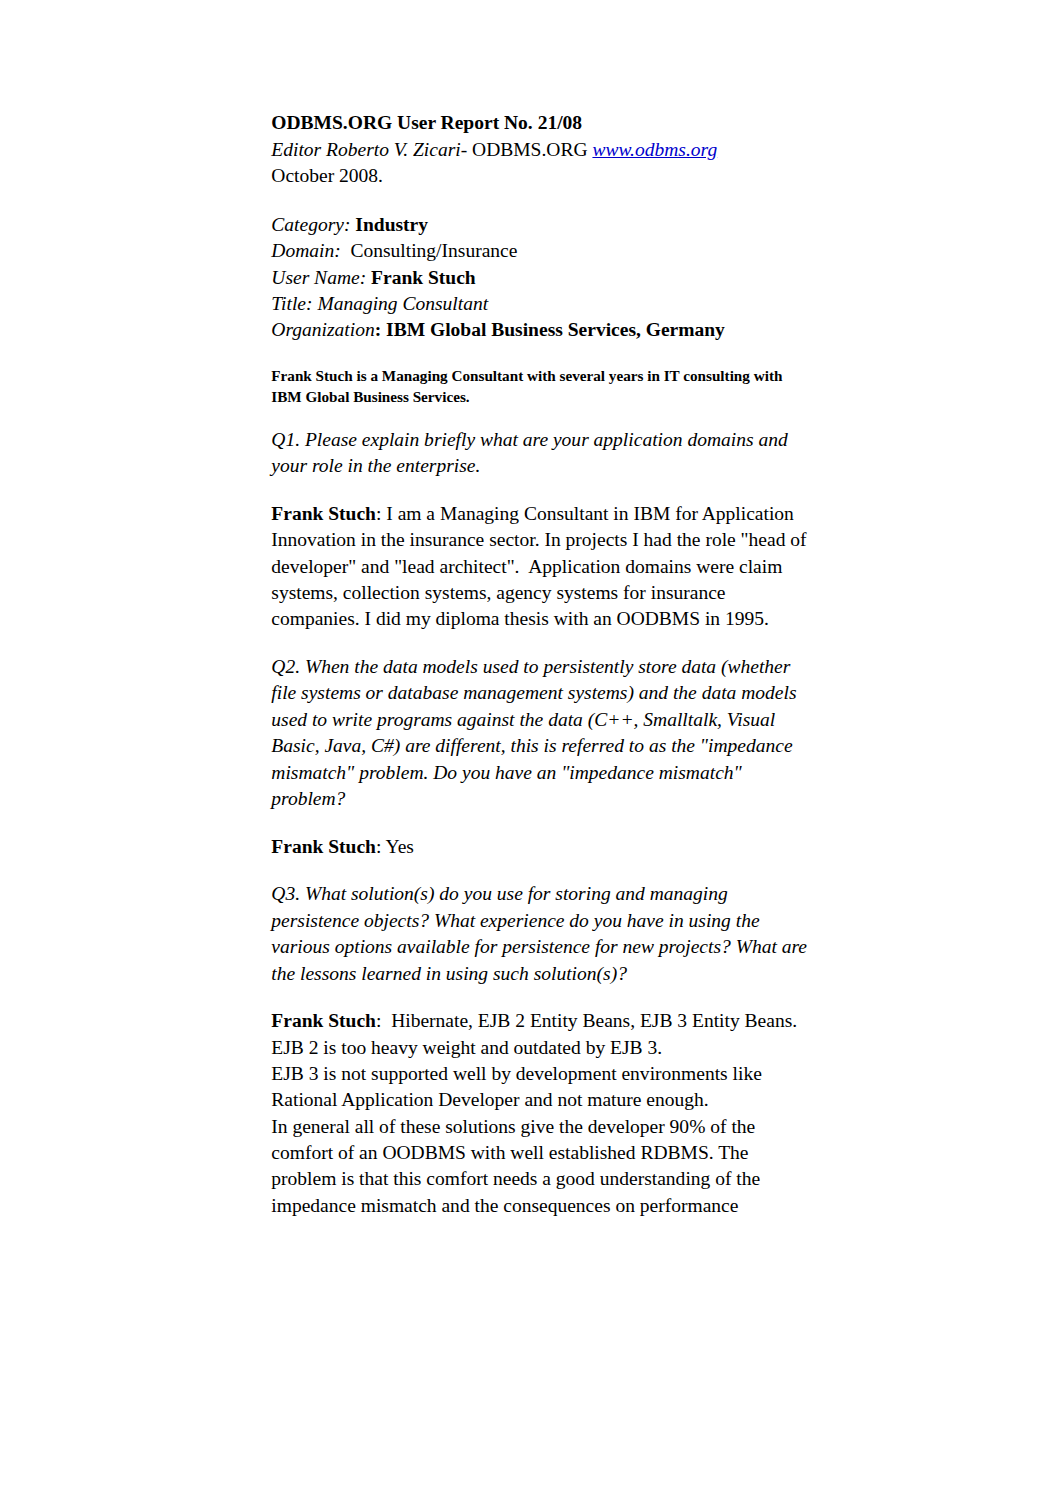ODBMS.ORG User Report No. 21/08
Editor Roberto V. Zicari- ODBMS.ORG www.odbms.org
October 2008.
Category: Industry
Domain: Consulting/Insurance
User Name: Frank Stuch
Title: Managing Consultant
Organization: IBM Global Business Services, Germany
Frank Stuch is a Managing Consultant with several years in IT consulting with IBM Global Business Services.
Q1. Please explain briefly what are your application domains and your role in the enterprise.
Frank Stuch: I am a Managing Consultant in IBM for Application Innovation in the insurance sector. In projects I had the role "head of developer" and "lead architect". Application domains were claim systems, collection systems, agency systems for insurance companies. I did my diploma thesis with an OODBMS in 1995.
Q2. When the data models used to persistently store data (whether file systems or database management systems) and the data models used to write programs against the data (C++, Smalltalk, Visual Basic, Java, C#) are different, this is referred to as the "impedance mismatch" problem. Do you have an "impedance mismatch" problem?
Frank Stuch: Yes
Q3. What solution(s) do you use for storing and managing persistence objects? What experience do you have in using the various options available for persistence for new projects? What are the lessons learned in using such solution(s)?
Frank Stuch: Hibernate, EJB 2 Entity Beans, EJB 3 Entity Beans. EJB 2 is too heavy weight and outdated by EJB 3.
EJB 3 is not supported well by development environments like Rational Application Developer and not mature enough.
In general all of these solutions give the developer 90% of the comfort of an OODBMS with well established RDBMS. The problem is that this comfort needs a good understanding of the impedance mismatch and the consequences on performance